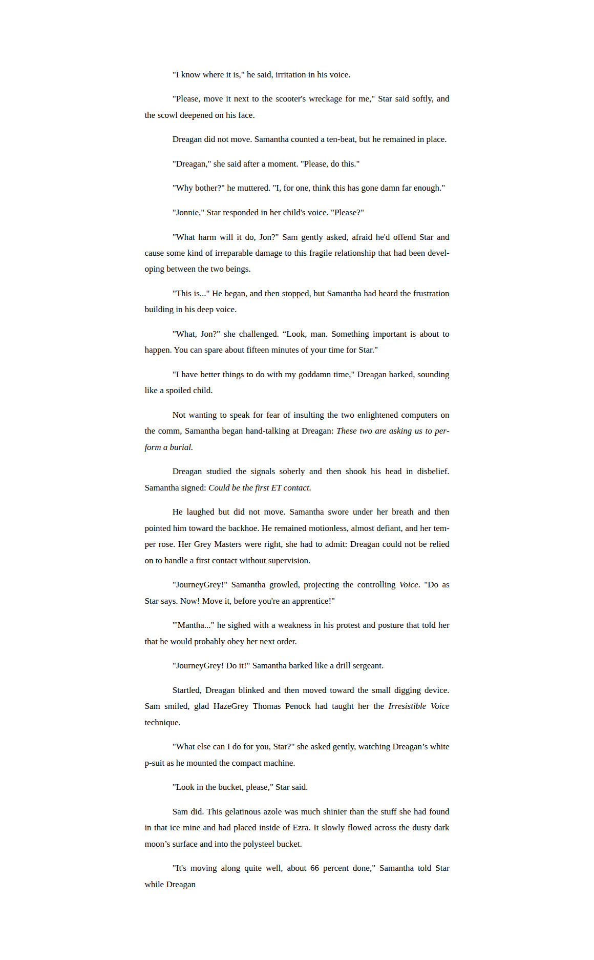"I know where it is," he said, irritation in his voice.
"Please, move it next to the scooter's wreckage for me," Star said softly, and the scowl deepened on his face.
Dreagan did not move. Samantha counted a ten-beat, but he remained in place.
"Dreagan," she said after a moment. "Please, do this."
"Why bother?" he muttered. "I, for one, think this has gone damn far enough."
"Jonnie," Star responded in her child's voice. "Please?"
"What harm will it do, Jon?" Sam gently asked, afraid he'd offend Star and cause some kind of irreparable damage to this fragile relationship that had been developing between the two beings.
"This is..." He began, and then stopped, but Samantha had heard the frustration building in his deep voice.
"What, Jon?" she challenged. “Look, man. Something important is about to happen. You can spare about fifteen minutes of your time for Star."
"I have better things to do with my goddamn time," Dreagan barked, sounding like a spoiled child.
Not wanting to speak for fear of insulting the two enlightened computers on the comm, Samantha began hand-talking at Dreagan: These two are asking us to perform a burial.
Dreagan studied the signals soberly and then shook his head in disbelief. Samantha signed: Could be the first ET contact.
He laughed but did not move. Samantha swore under her breath and then pointed him toward the backhoe. He remained motionless, almost defiant, and her temper rose. Her Grey Masters were right, she had to admit: Dreagan could not be relied on to handle a first contact without supervision.
"JourneyGrey!" Samantha growled, projecting the controlling Voice. "Do as Star says. Now! Move it, before you're an apprentice!"
"'Mantha..." he sighed with a weakness in his protest and posture that told her that he would probably obey her next order.
"JourneyGrey! Do it!" Samantha barked like a drill sergeant.
Startled, Dreagan blinked and then moved toward the small digging device. Sam smiled, glad HazeGrey Thomas Penock had taught her the Irresistible Voice technique.
"What else can I do for you, Star?" she asked gently, watching Dreagan’s white p-suit as he mounted the compact machine.
"Look in the bucket, please," Star said.
Sam did. This gelatinous azole was much shinier than the stuff she had found in that ice mine and had placed inside of Ezra. It slowly flowed across the dusty dark moon’s surface and into the polysteel bucket.
"It's moving along quite well, about 66 percent done," Samantha told Star while Dreagan